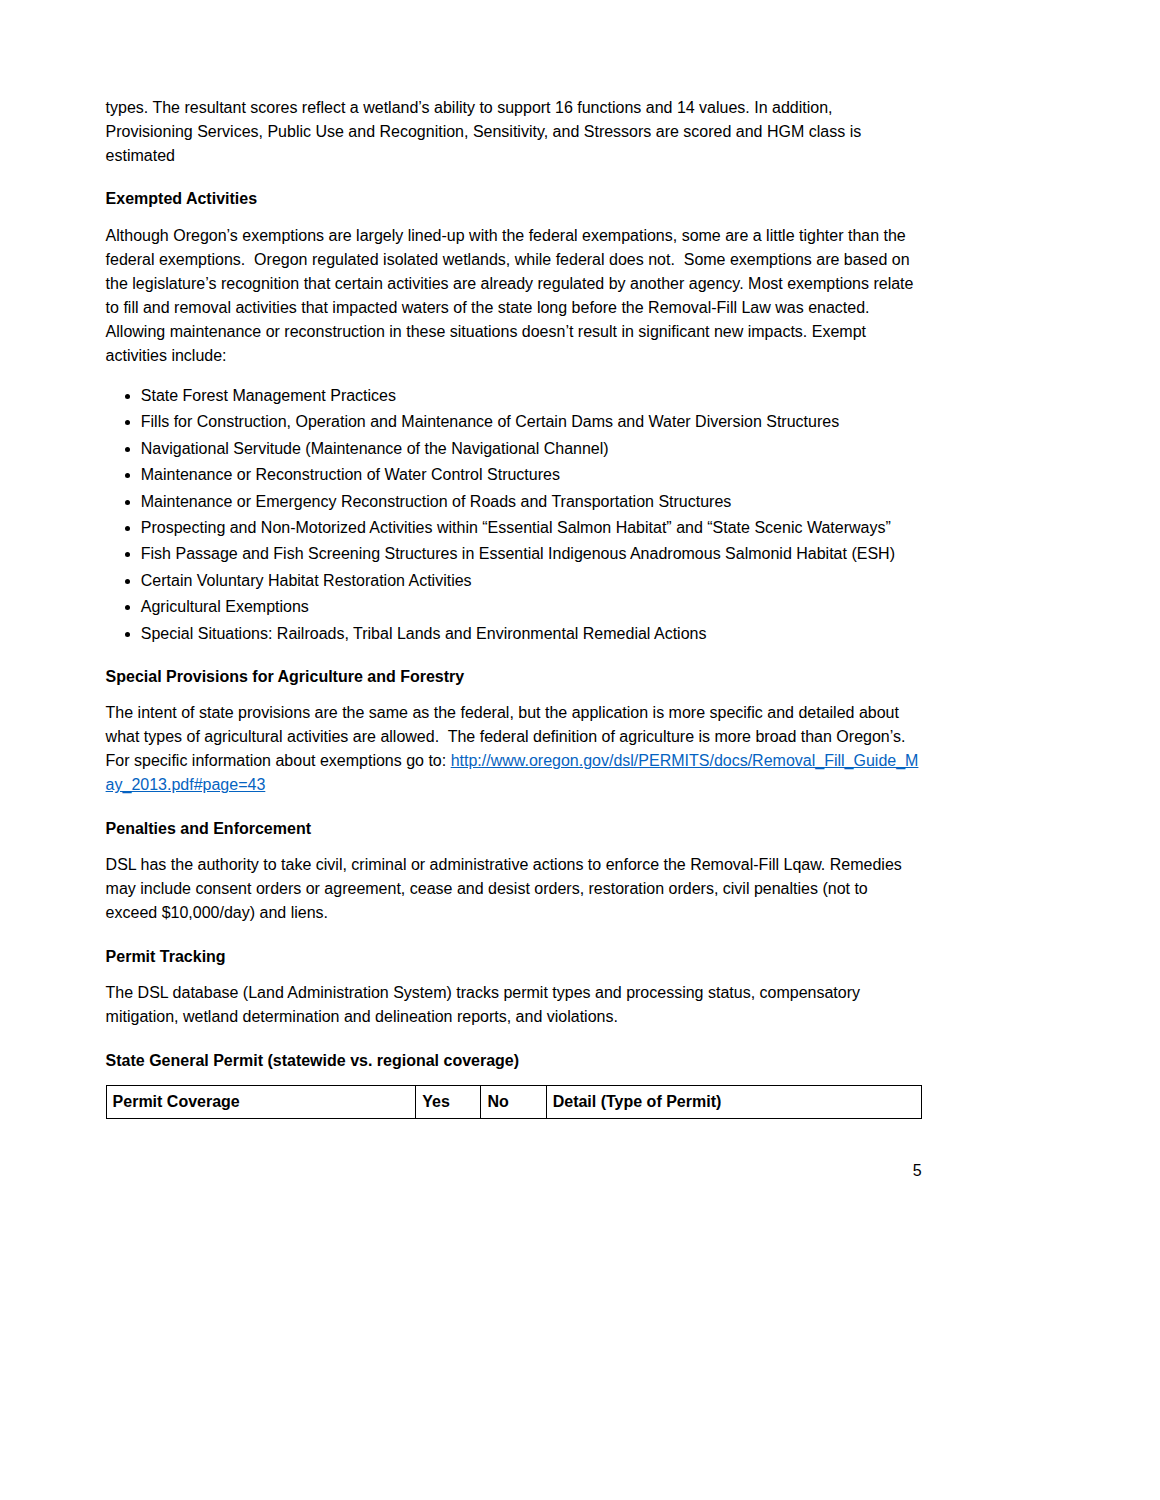types. The resultant scores reflect a wetland’s ability to support 16 functions and 14 values. In addition, Provisioning Services, Public Use and Recognition, Sensitivity, and Stressors are scored and HGM class is estimated
Exempted Activities
Although Oregon’s exemptions are largely lined-up with the federal exempations, some are a little tighter than the federal exemptions. Oregon regulated isolated wetlands, while federal does not. Some exemptions are based on the legislature’s recognition that certain activities are already regulated by another agency. Most exemptions relate to fill and removal activities that impacted waters of the state long before the Removal-Fill Law was enacted. Allowing maintenance or reconstruction in these situations doesn’t result in significant new impacts. Exempt activities include:
State Forest Management Practices
Fills for Construction, Operation and Maintenance of Certain Dams and Water Diversion Structures
Navigational Servitude (Maintenance of the Navigational Channel)
Maintenance or Reconstruction of Water Control Structures
Maintenance or Emergency Reconstruction of Roads and Transportation Structures
Prospecting and Non-Motorized Activities within “Essential Salmon Habitat” and “State Scenic Waterways”
Fish Passage and Fish Screening Structures in Essential Indigenous Anadromous Salmonid Habitat (ESH)
Certain Voluntary Habitat Restoration Activities
Agricultural Exemptions
Special Situations: Railroads, Tribal Lands and Environmental Remedial Actions
Special Provisions for Agriculture and Forestry
The intent of state provisions are the same as the federal, but the application is more specific and detailed about what types of agricultural activities are allowed. The federal definition of agriculture is more broad than Oregon’s. For specific information about exemptions go to: http://www.oregon.gov/dsl/PERMITS/docs/Removal_Fill_Guide_May_2013.pdf#page=43
Penalties and Enforcement
DSL has the authority to take civil, criminal or administrative actions to enforce the Removal-Fill Lqaw. Remedies may include consent orders or agreement, cease and desist orders, restoration orders, civil penalties (not to exceed $10,000/day) and liens.
Permit Tracking
The DSL database (Land Administration System) tracks permit types and processing status, compensatory mitigation, wetland determination and delineation reports, and violations.
State General Permit (statewide vs. regional coverage)
| Permit Coverage | Yes | No | Detail (Type of Permit) |
5